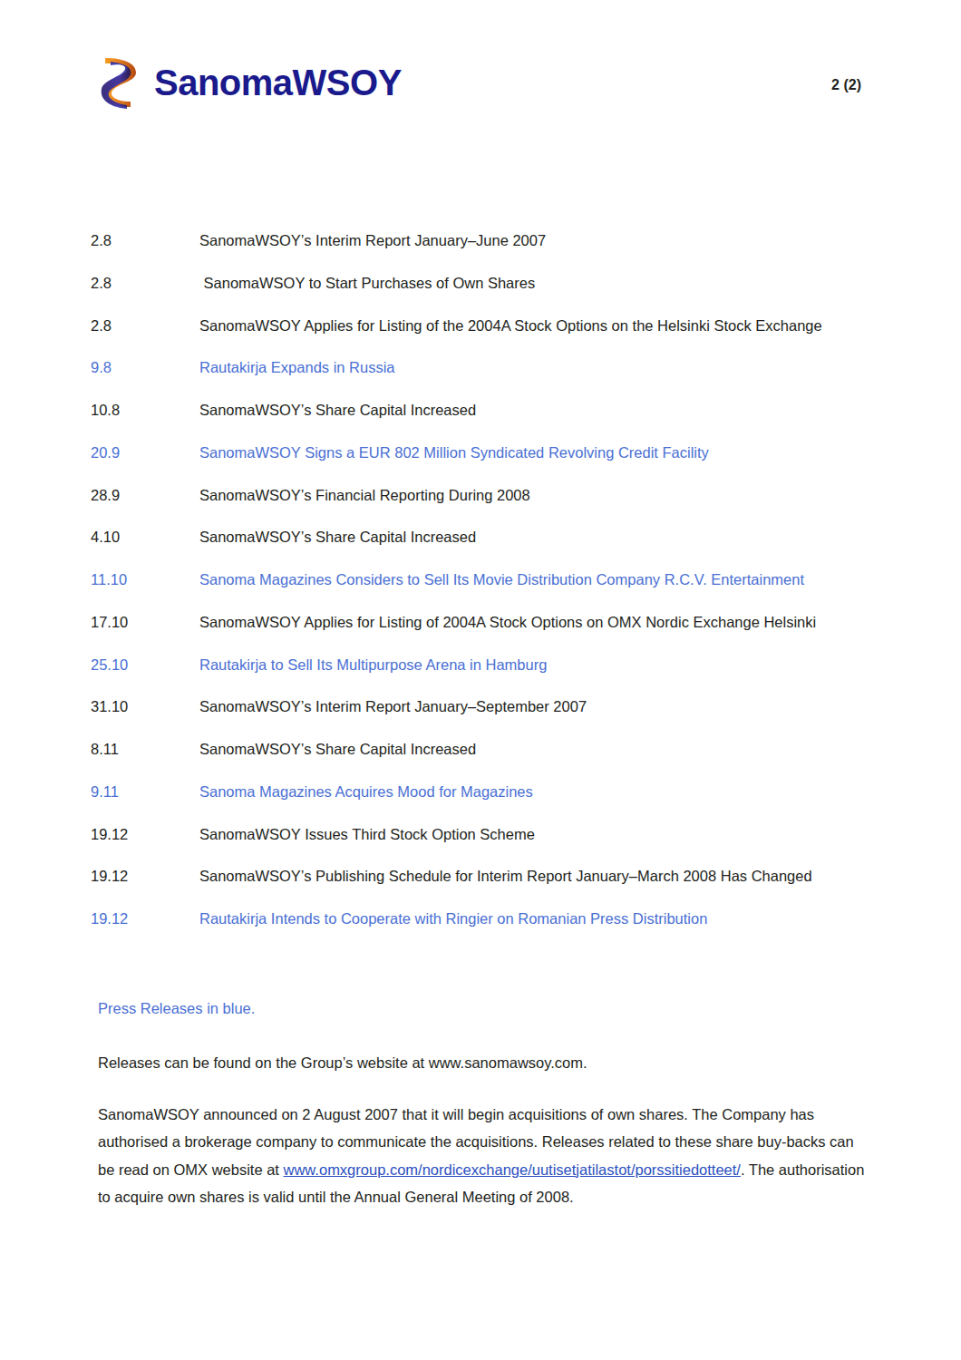SanomaWSOY
2 (2)
| 2.8 | SanomaWSOY’s Interim Report January–June 2007 |
| 2.8 | SanomaWSOY to Start Purchases of Own Shares |
| 2.8 | SanomaWSOY Applies for Listing of the 2004A Stock Options on the Helsinki Stock Exchange |
| 9.8 | Rautakirja Expands in Russia |
| 10.8 | SanomaWSOY’s Share Capital Increased |
| 20.9 | SanomaWSOY Signs a EUR 802 Million Syndicated Revolving Credit Facility |
| 28.9 | SanomaWSOY’s Financial Reporting During 2008 |
| 4.10 | SanomaWSOY’s Share Capital Increased |
| 11.10 | Sanoma Magazines Considers to Sell Its Movie Distribution Company R.C.V. Entertainment |
| 17.10 | SanomaWSOY Applies for Listing of 2004A Stock Options on OMX Nordic Exchange Helsinki |
| 25.10 | Rautakirja to Sell Its Multipurpose Arena in Hamburg |
| 31.10 | SanomaWSOY’s Interim Report January–September 2007 |
| 8.11 | SanomaWSOY’s Share Capital Increased |
| 9.11 | Sanoma Magazines Acquires Mood for Magazines |
| 19.12 | SanomaWSOY Issues Third Stock Option Scheme |
| 19.12 | SanomaWSOY’s Publishing Schedule for Interim Report January–March 2008 Has Changed |
| 19.12 | Rautakirja Intends to Cooperate with Ringier on Romanian Press Distribution |
Press Releases in blue.
Releases can be found on the Group’s website at www.sanomawsoy.com.
SanomaWSOY announced on 2 August 2007 that it will begin acquisitions of own shares. The Company has authorised a brokerage company to communicate the acquisitions. Releases related to these share buy-backs can be read on OMX website at www.omxgroup.com/nordicexchange/uutisetjatilastot/porssitiedotteet/. The authorisation to acquire own shares is valid until the Annual General Meeting of 2008.